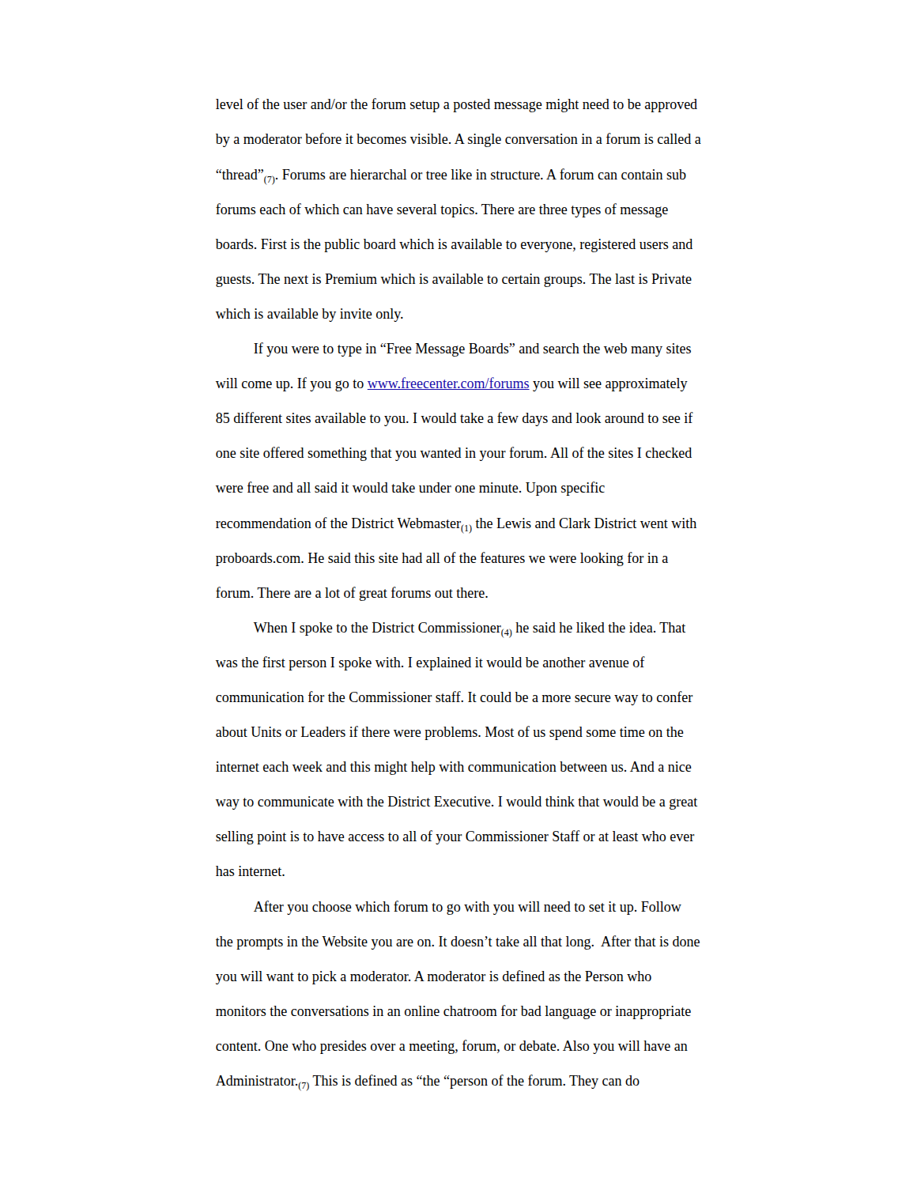level of the user and/or the forum setup a posted message might need to be approved by a moderator before it becomes visible. A single conversation in a forum is called a “thread”(7). Forums are hierarchal or tree like in structure. A forum can contain sub forums each of which can have several topics. There are three types of message boards. First is the public board which is available to everyone, registered users and guests. The next is Premium which is available to certain groups. The last is Private which is available by invite only.
If you were to type in “Free Message Boards” and search the web many sites will come up. If you go to www.freecenter.com/forums you will see approximately 85 different sites available to you. I would take a few days and look around to see if one site offered something that you wanted in your forum. All of the sites I checked were free and all said it would take under one minute. Upon specific recommendation of the District Webmaster(1) the Lewis and Clark District went with proboards.com. He said this site had all of the features we were looking for in a forum. There are a lot of great forums out there.
When I spoke to the District Commissioner(4) he said he liked the idea. That was the first person I spoke with. I explained it would be another avenue of communication for the Commissioner staff. It could be a more secure way to confer about Units or Leaders if there were problems. Most of us spend some time on the internet each week and this might help with communication between us. And a nice way to communicate with the District Executive. I would think that would be a great selling point is to have access to all of your Commissioner Staff or at least who ever has internet.
After you choose which forum to go with you will need to set it up. Follow the prompts in the Website you are on. It doesn’t take all that long. After that is done you will want to pick a moderator. A moderator is defined as the Person who monitors the conversations in an online chatroom for bad language or inappropriate content. One who presides over a meeting, forum, or debate. Also you will have an Administrator.(7) This is defined as “the “person of the forum. They can do